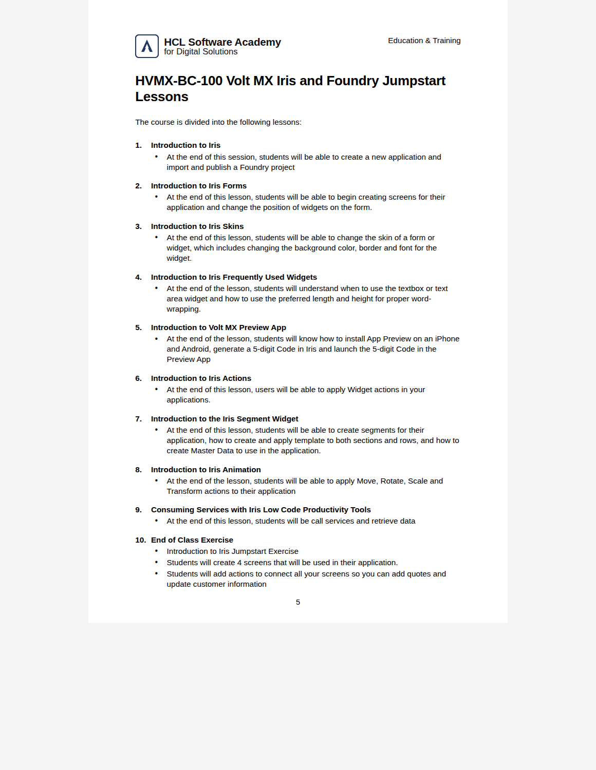HCL Software Academy for Digital Solutions
Education & Training
HVMX-BC-100 Volt MX Iris and Foundry Jumpstart Lessons
The course is divided into the following lessons:
Introduction to Iris
At the end of this session, students will be able to create a new application and import and publish a Foundry project
Introduction to Iris Forms
At the end of this lesson, students will be able to begin creating screens for their application and change the position of widgets on the form.
Introduction to Iris Skins
At the end of this lesson, students will be able to change the skin of a form or widget, which includes changing the background color, border and font for the widget.
Introduction to Iris Frequently Used Widgets
At the end of the lesson, students will understand when to use the textbox or text area widget and how to use the preferred length and height for proper word-wrapping.
Introduction to Volt MX Preview App
At the end of the lesson, students will know how to install App Preview on an iPhone and Android, generate a 5-digit Code in Iris and launch the 5-digit Code in the Preview App
Introduction to Iris Actions
At the end of this lesson, users will be able to apply Widget actions in your applications.
Introduction to the Iris Segment Widget
At the end of this lesson, students will be able to create segments for their application, how to create and apply template to both sections and rows, and how to create Master Data to use in the application.
Introduction to Iris Animation
At the end of the lesson, students will be able to apply Move, Rotate, Scale and Transform actions to their application
Consuming Services with Iris Low Code Productivity Tools
At the end of this lesson, students will be call services and retrieve data
End of Class Exercise
Introduction to Iris Jumpstart Exercise
Students will create 4 screens that will be used in their application.
Students will add actions to connect all your screens so you can add quotes and update customer information
5